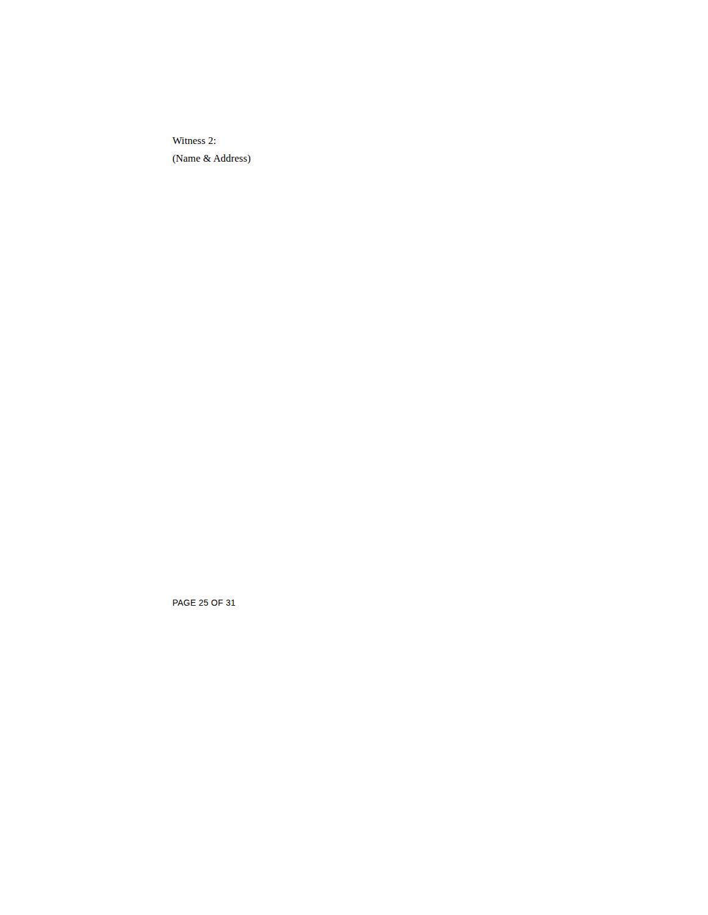Witness 2:
(Name & Address)
PAGE 25 OF 31